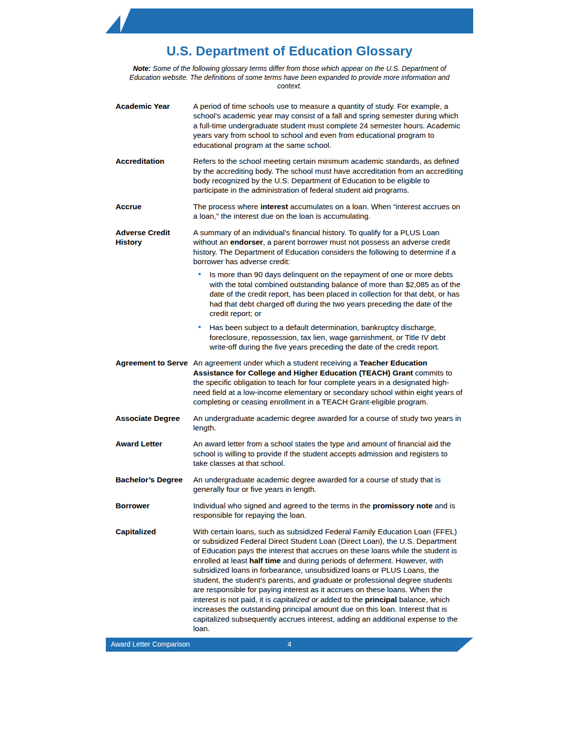U.S. Department of Education Glossary
Note: Some of the following glossary terms differ from those which appear on the U.S. Department of Education website. The definitions of some terms have been expanded to provide more information and context.
| Academic Year | A period of time schools use to measure a quantity of study. For example, a school’s academic year may consist of a fall and spring semester during which a full-time undergraduate student must complete 24 semester hours. Academic years vary from school to school and even from educational program to educational program at the same school. |
| Accreditation | Refers to the school meeting certain minimum academic standards, as defined by the accrediting body. The school must have accreditation from an accrediting body recognized by the U.S. Department of Education to be eligible to participate in the administration of federal student aid programs. |
| Accrue | The process where interest accumulates on a loan. When “interest accrues on a loan,” the interest due on the loan is accumulating. |
| Adverse Credit History | A summary of an individual’s financial history. To qualify for a PLUS Loan without an endorser , a parent borrower must not possess an adverse credit history. The Department of Education considers the following to determine if a borrower has adverse credit: Is more than 90 days delinquent on the repayment of one or more debts with the total combined outstanding balance of more than $2,085 as of the date of the credit report, has been placed in collection for that debt, or has had that debt charged off during the two years preceding the date of the credit report; or Has been subject to a default determination, bankruptcy discharge, foreclosure, repossession, tax lien, wage garnishment, or Title IV debt write-off during the five years preceding the date of the credit report. |
| Agreement to Serve | An agreement under which a student receiving a Teacher Education Assistance for College and Higher Education (TEACH) Grant commits to the specific obligation to teach for four complete years in a designated high-need field at a low-income elementary or secondary school within eight years of completing or ceasing enrollment in a TEACH Grant-eligible program. |
| Associate Degree | An undergraduate academic degree awarded for a course of study two years in length. |
| Award Letter | An award letter from a school states the type and amount of financial aid the school is willing to provide if the student accepts admission and registers to take classes at that school. |
| Bachelor’s Degree | An undergraduate academic degree awarded for a course of study that is generally four or five years in length. |
| Borrower | Individual who signed and agreed to the terms in the promissory note and is responsible for repaying the loan. |
| Capitalized | With certain loans, such as subsidized Federal Family Education Loan (FFEL) or subsidized Federal Direct Student Loan (Direct Loan), the U.S. Department of Education pays the interest that accrues on these loans while the student is enrolled at least half time and during periods of deferment. However, with subsidized loans in forbearance, unsubsidized loans or PLUS Loans, the student, the student’s parents, and graduate or professional degree students are responsible for paying interest as it accrues on these loans. When the interest is not paid, it is capitalized or added to the principal balance, which increases the outstanding principal amount due on this loan. Interest that is capitalized subsequently accrues interest, adding an additional expense to the loan. |
Award Letter Comparison 4